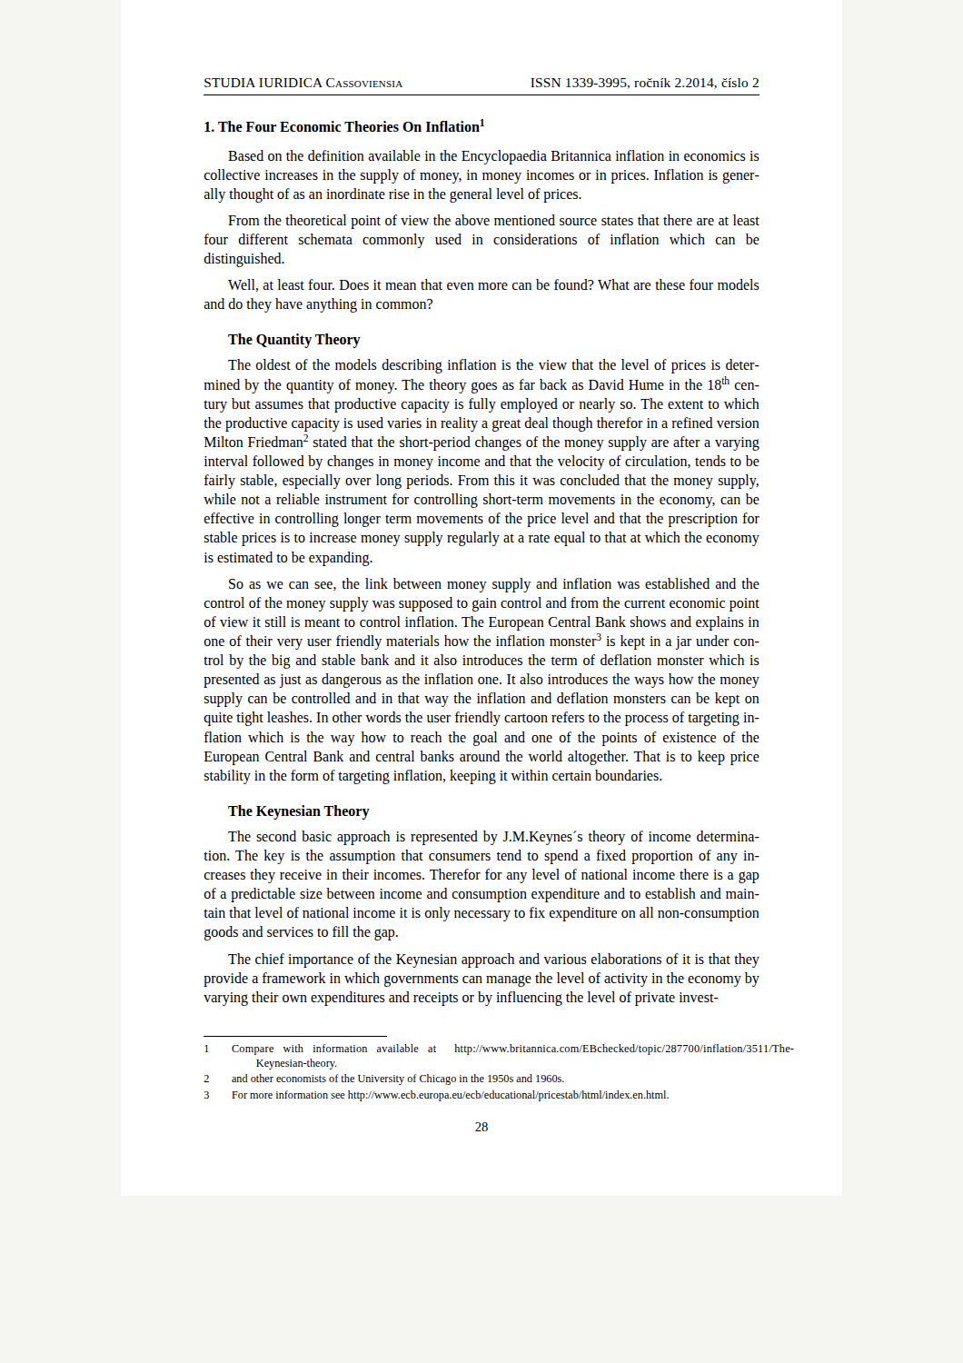STUDIA IURIDICA Cassoviensia
ISSN 1339-3995, ročník 2.2014, číslo 2
1. The Four Economic Theories On Inflation1
Based on the definition available in the Encyclopaedia Britannica inflation in economics is collective increases in the supply of money, in money incomes or in prices. Inflation is generally thought of as an inordinate rise in the general level of prices.
From the theoretical point of view the above mentioned source states that there are at least four different schemata commonly used in considerations of inflation which can be distinguished.
Well, at least four. Does it mean that even more can be found? What are these four models and do they have anything in common?
The Quantity Theory
The oldest of the models describing inflation is the view that the level of prices is determined by the quantity of money. The theory goes as far back as David Hume in the 18th century but assumes that productive capacity is fully employed or nearly so. The extent to which the productive capacity is used varies in reality a great deal though therefor in a refined version Milton Friedman2 stated that the short-period changes of the money supply are after a varying interval followed by changes in money income and that the velocity of circulation, tends to be fairly stable, especially over long periods. From this it was concluded that the money supply, while not a reliable instrument for controlling short-term movements in the economy, can be effective in controlling longer term movements of the price level and that the prescription for stable prices is to increase money supply regularly at a rate equal to that at which the economy is estimated to be expanding.
So as we can see, the link between money supply and inflation was established and the control of the money supply was supposed to gain control and from the current economic point of view it still is meant to control inflation. The European Central Bank shows and explains in one of their very user friendly materials how the inflation monster3 is kept in a jar under control by the big and stable bank and it also introduces the term of deflation monster which is presented as just as dangerous as the inflation one. It also introduces the ways how the money supply can be controlled and in that way the inflation and deflation monsters can be kept on quite tight leashes. In other words the user friendly cartoon refers to the process of targeting inflation which is the way how to reach the goal and one of the points of existence of the European Central Bank and central banks around the world altogether. That is to keep price stability in the form of targeting inflation, keeping it within certain boundaries.
The Keynesian Theory
The second basic approach is represented by J.M.Keynes´s theory of income determination. The key is the assumption that consumers tend to spend a fixed proportion of any increases they receive in their incomes. Therefor for any level of national income there is a gap of a predictable size between income and consumption expenditure and to establish and maintain that level of national income it is only necessary to fix expenditure on all non-consumption goods and services to fill the gap.
The chief importance of the Keynesian approach and various elaborations of it is that they provide a framework in which governments can manage the level of activity in the economy by varying their own expenditures and receipts or by influencing the level of private invest-
1
Compare with information available at http://www.britannica.com/EBchecked/topic/287700/inflation/3511/The- Keynesian-theory.
2
and other economists of the University of Chicago in the 1950s and 1960s.
3
For more information see http://www.ecb.europa.eu/ecb/educational/pricestab/html/index.en.html.
28